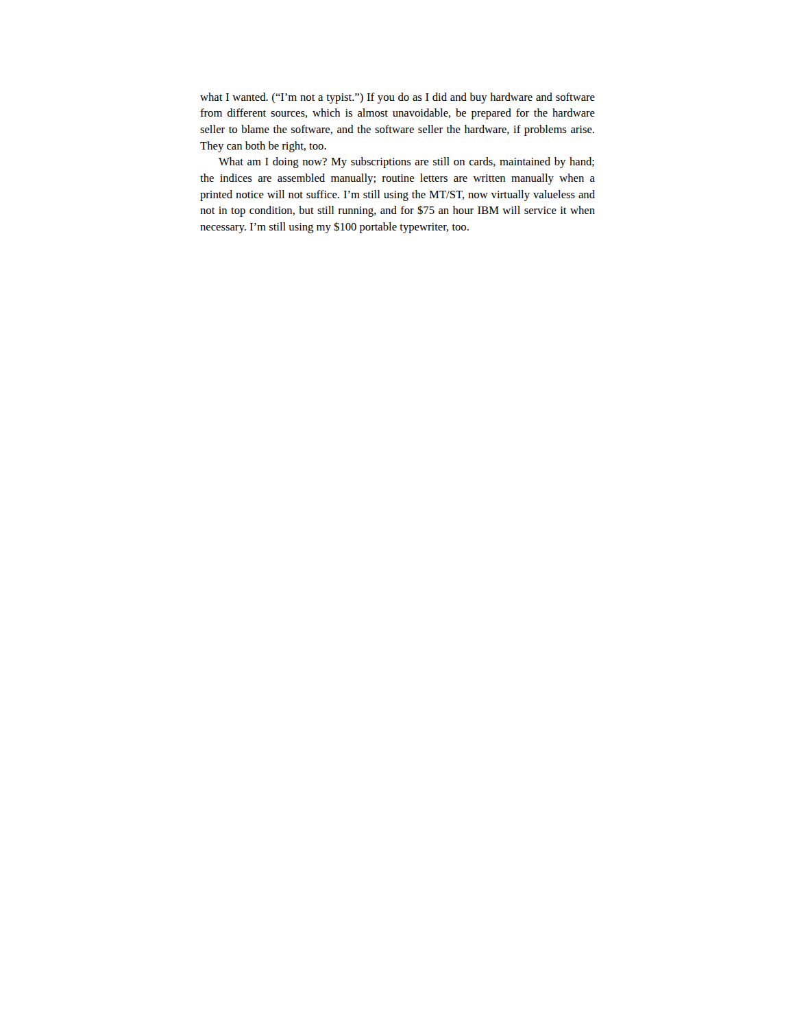what I wanted. (“I’m not a typist.”) If you do as I did and buy hardware and software from different sources, which is almost unavoidable, be prepared for the hardware seller to blame the software, and the software seller the hardware, if problems arise. They can both be right, too.
What am I doing now? My subscriptions are still on cards, maintained by hand; the indices are assembled manually; routine letters are written manually when a printed notice will not suffice. I’m still using the MT/ST, now virtually valueless and not in top condition, but still running, and for $75 an hour IBM will service it when necessary. I’m still using my $100 portable typewriter, too.